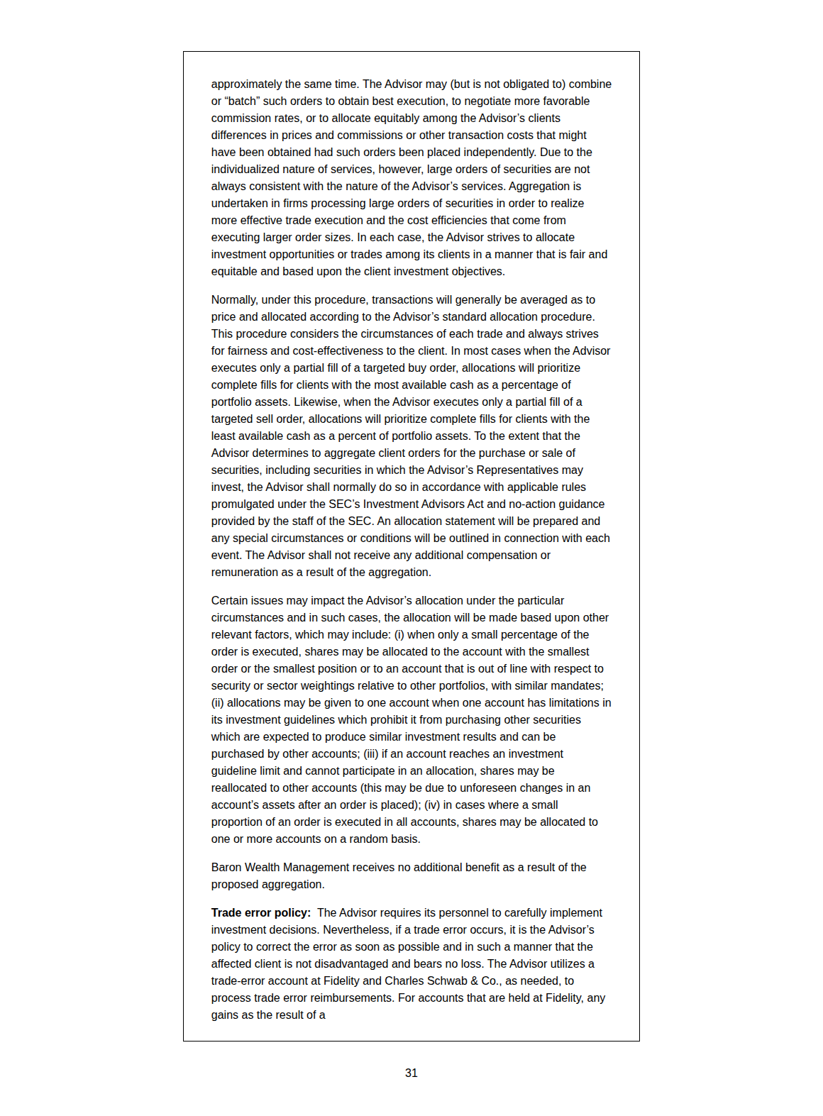approximately the same time. The Advisor may (but is not obligated to) combine or “batch” such orders to obtain best execution, to negotiate more favorable commission rates, or to allocate equitably among the Advisor’s clients differences in prices and commissions or other transaction costs that might have been obtained had such orders been placed independently. Due to the individualized nature of services, however, large orders of securities are not always consistent with the nature of the Advisor’s services. Aggregation is undertaken in firms processing large orders of securities in order to realize more effective trade execution and the cost efficiencies that come from executing larger order sizes. In each case, the Advisor strives to allocate investment opportunities or trades among its clients in a manner that is fair and equitable and based upon the client investment objectives.
Normally, under this procedure, transactions will generally be averaged as to price and allocated according to the Advisor’s standard allocation procedure. This procedure considers the circumstances of each trade and always strives for fairness and cost-effectiveness to the client. In most cases when the Advisor executes only a partial fill of a targeted buy order, allocations will prioritize complete fills for clients with the most available cash as a percentage of portfolio assets. Likewise, when the Advisor executes only a partial fill of a targeted sell order, allocations will prioritize complete fills for clients with the least available cash as a percent of portfolio assets. To the extent that the Advisor determines to aggregate client orders for the purchase or sale of securities, including securities in which the Advisor’s Representatives may invest, the Advisor shall normally do so in accordance with applicable rules promulgated under the SEC’s Investment Advisors Act and no-action guidance provided by the staff of the SEC. An allocation statement will be prepared and any special circumstances or conditions will be outlined in connection with each event. The Advisor shall not receive any additional compensation or remuneration as a result of the aggregation.
Certain issues may impact the Advisor’s allocation under the particular circumstances and in such cases, the allocation will be made based upon other relevant factors, which may include: (i) when only a small percentage of the order is executed, shares may be allocated to the account with the smallest order or the smallest position or to an account that is out of line with respect to security or sector weightings relative to other portfolios, with similar mandates; (ii) allocations may be given to one account when one account has limitations in its investment guidelines which prohibit it from purchasing other securities which are expected to produce similar investment results and can be purchased by other accounts; (iii) if an account reaches an investment guideline limit and cannot participate in an allocation, shares may be reallocated to other accounts (this may be due to unforeseen changes in an account’s assets after an order is placed); (iv) in cases where a small proportion of an order is executed in all accounts, shares may be allocated to one or more accounts on a random basis.
Baron Wealth Management receives no additional benefit as a result of the proposed aggregation.
Trade error policy: The Advisor requires its personnel to carefully implement investment decisions. Nevertheless, if a trade error occurs, it is the Advisor’s policy to correct the error as soon as possible and in such a manner that the affected client is not disadvantaged and bears no loss. The Advisor utilizes a trade-error account at Fidelity and Charles Schwab & Co., as needed, to process trade error reimbursements. For accounts that are held at Fidelity, any gains as the result of a
31